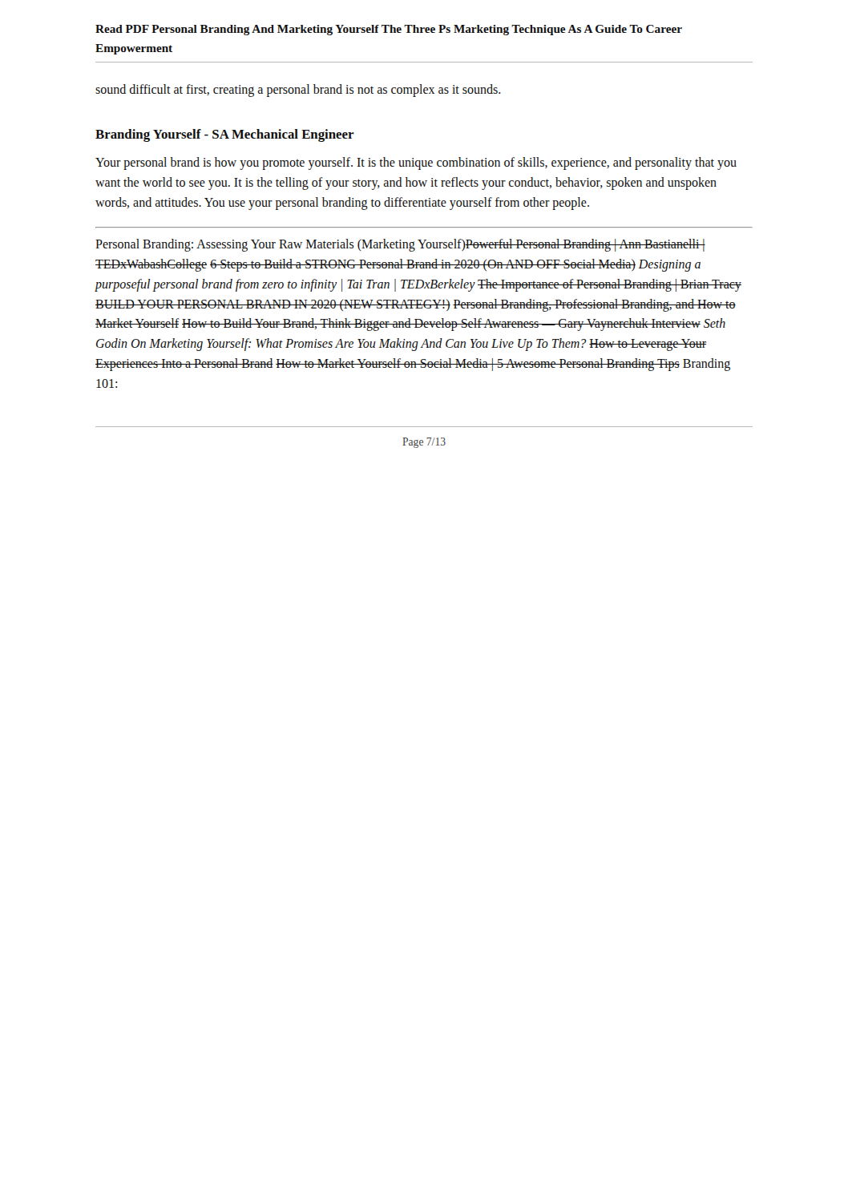Read PDF Personal Branding And Marketing Yourself The Three Ps Marketing Technique As A Guide To Career Empowerment
sound difficult at first, creating a personal brand is not as complex as it sounds.
Branding Yourself - SA Mechanical Engineer
Your personal brand is how you promote yourself. It is the unique combination of skills, experience, and personality that you want the world to see you. It is the telling of your story, and how it reflects your conduct, behavior, spoken and unspoken words, and attitudes. You use your personal branding to differentiate yourself from other people.
Personal Branding: Assessing Your Raw Materials (Marketing Yourself)Powerful Personal Branding | Ann Bastianelli | TEDxWabashCollege 6 Steps to Build a STRONG Personal Brand in 2020 (On AND OFF Social Media) Designing a purposeful personal brand from zero to infinity | Tai Tran | TEDxBerkeley The Importance of Personal Branding | Brian Tracy BUILD YOUR PERSONAL BRAND IN 2020 (NEW STRATEGY!) Personal Branding, Professional Branding, and How to Market Yourself How to Build Your Brand, Think Bigger and Develop Self Awareness — Gary Vaynerchuk Interview Seth Godin On Marketing Yourself: What Promises Are You Making And Can You Live Up To Them? How to Leverage Your Experiences Into a Personal Brand How to Market Yourself on Social Media | 5 Awesome Personal Branding Tips Branding 101:
Page 7/13